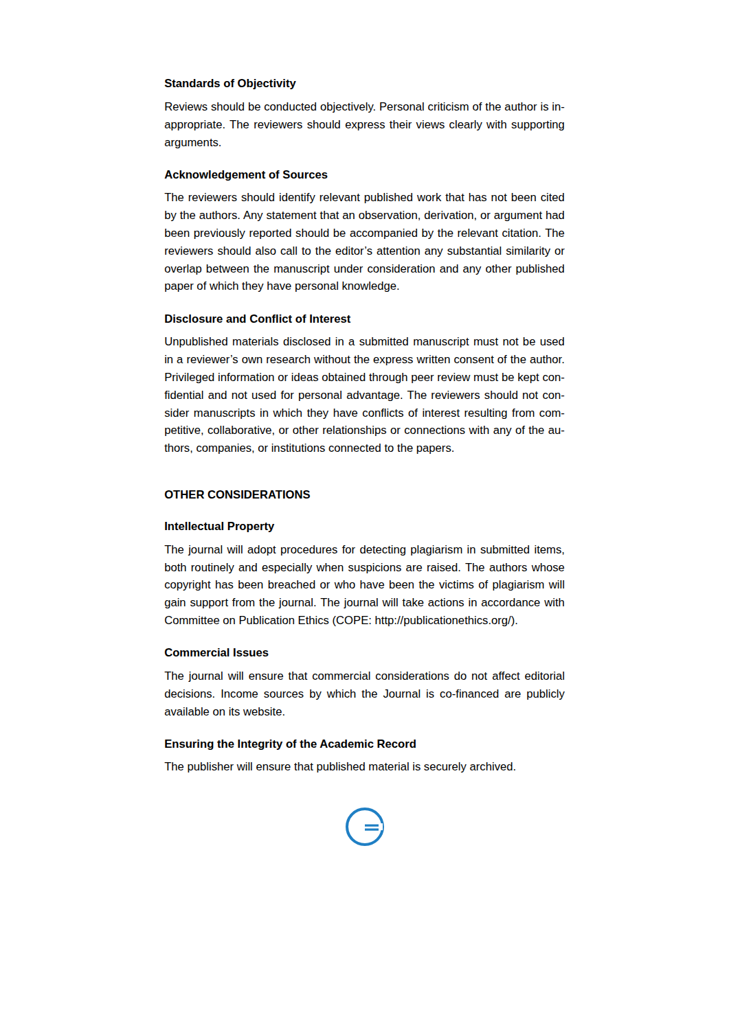Standards of Objectivity
Reviews should be conducted objectively. Personal criticism of the author is inappropriate. The reviewers should express their views clearly with supporting arguments.
Acknowledgement of Sources
The reviewers should identify relevant published work that has not been cited by the authors. Any statement that an observation, derivation, or argument had been previously reported should be accompanied by the relevant citation. The reviewers should also call to the editor’s attention any substantial similarity or overlap between the manuscript under consideration and any other published paper of which they have personal knowledge.
Disclosure and Conflict of Interest
Unpublished materials disclosed in a submitted manuscript must not be used in a reviewer’s own research without the express written consent of the author. Privileged information or ideas obtained through peer review must be kept confidential and not used for personal advantage. The reviewers should not consider manuscripts in which they have conflicts of interest resulting from competitive, collaborative, or other relationships or connections with any of the authors, companies, or institutions connected to the papers.
OTHER CONSIDERATIONS
Intellectual Property
The journal will adopt procedures for detecting plagiarism in submitted items, both routinely and especially when suspicions are raised. The authors whose copyright has been breached or who have been the victims of plagiarism will gain support from the journal. The journal will take actions in accordance with Committee on Publication Ethics (COPE: http://publicationethics.org/).
Commercial Issues
The journal will ensure that commercial considerations do not affect editorial decisions. Income sources by which the Journal is co-financed are publicly available on its website.
Ensuring the Integrity of the Academic Record
The publisher will ensure that published material is securely archived.